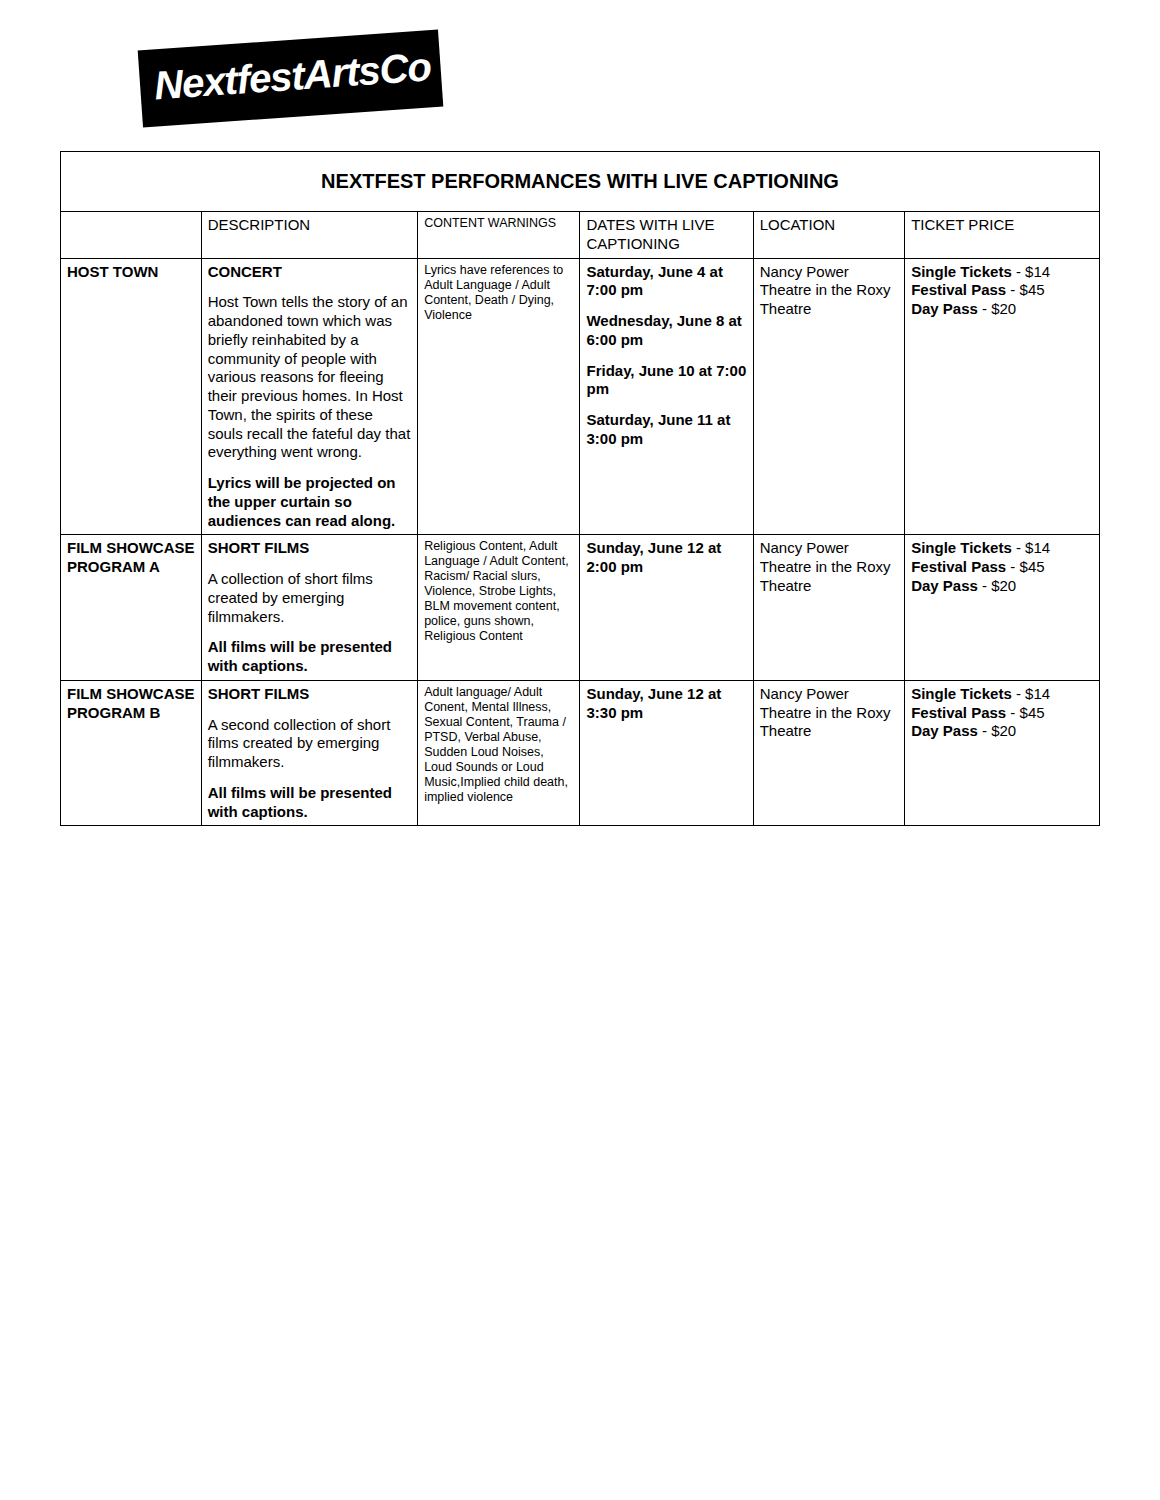NextfestArtsCo
NEXTFEST PERFORMANCES WITH LIVE CAPTIONING
| | DESCRIPTION | CONTENT WARNINGS | DATES WITH LIVE CAPTIONING | LOCATION | TICKET PRICE |
| --- | --- | --- | --- | --- | --- |
| HOST TOWN | CONCERT Host Town tells the story of an abandoned town which was briefly reinhabited by a community of people with various reasons for fleeing their previous homes. In Host Town, the spirits of these souls recall the fateful day that everything went wrong. Lyrics will be projected on the upper curtain so audiences can read along. | Lyrics have references to Adult Language / Adult Content, Death / Dying, Violence | Saturday, June 4 at 7:00 pm Wednesday, June 8 at 6:00 pm Friday, June 10 at 7:00 pm Saturday, June 11 at 3:00 pm | Nancy Power Theatre in the Roxy Theatre | Single Tickets - $14 Festival Pass - $45 Day Pass - $20 |
| FILM SHOWCASE PROGRAM A | SHORT FILMS A collection of short films created by emerging filmmakers. All films will be presented with captions. | Religious Content, Adult Language / Adult Content, Racism/ Racial slurs, Violence, Strobe Lights, BLM movement content, police, guns shown, Religious Content | Sunday, June 12 at 2:00 pm | Nancy Power Theatre in the Roxy Theatre | Single Tickets - $14 Festival Pass - $45 Day Pass - $20 |
| FILM SHOWCASE PROGRAM B | SHORT FILMS A second collection of short films created by emerging filmmakers. All films will be presented with captions. | Adult language/ Adult Conent, Mental Illness, Sexual Content, Trauma / PTSD, Verbal Abuse, Sudden Loud Noises, Loud Sounds or Loud Music,Implied child death, implied violence | Sunday, June 12 at 3:30 pm | Nancy Power Theatre in the Roxy Theatre | Single Tickets - $14 Festival Pass - $45 Day Pass - $20 |